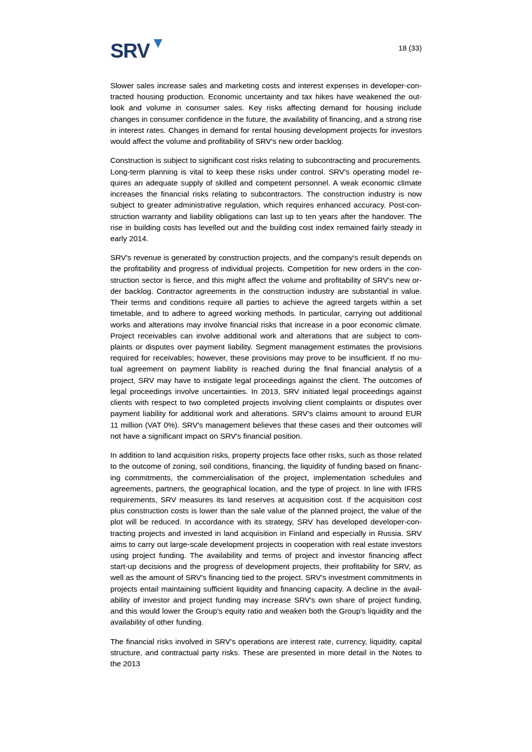SRV▼
18 (33)
Slower sales increase sales and marketing costs and interest expenses in developer-contracted housing production. Economic uncertainty and tax hikes have weakened the outlook and volume in consumer sales. Key risks affecting demand for housing include changes in consumer confidence in the future, the availability of financing, and a strong rise in interest rates. Changes in demand for rental housing development projects for investors would affect the volume and profitability of SRV's new order backlog.
Construction is subject to significant cost risks relating to subcontracting and procurements. Long-term planning is vital to keep these risks under control. SRV's operating model requires an adequate supply of skilled and competent personnel. A weak economic climate increases the financial risks relating to subcontractors. The construction industry is now subject to greater administrative regulation, which requires enhanced accuracy. Post-construction warranty and liability obligations can last up to ten years after the handover. The rise in building costs has levelled out and the building cost index remained fairly steady in early 2014.
SRV's revenue is generated by construction projects, and the company's result depends on the profitability and progress of individual projects. Competition for new orders in the construction sector is fierce, and this might affect the volume and profitability of SRV's new order backlog. Contractor agreements in the construction industry are substantial in value. Their terms and conditions require all parties to achieve the agreed targets within a set timetable, and to adhere to agreed working methods. In particular, carrying out additional works and alterations may involve financial risks that increase in a poor economic climate. Project receivables can involve additional work and alterations that are subject to complaints or disputes over payment liability. Segment management estimates the provisions required for receivables; however, these provisions may prove to be insufficient. If no mutual agreement on payment liability is reached during the final financial analysis of a project, SRV may have to instigate legal proceedings against the client. The outcomes of legal proceedings involve uncertainties. In 2013, SRV initiated legal proceedings against clients with respect to two completed projects involving client complaints or disputes over payment liability for additional work and alterations. SRV's claims amount to around EUR 11 million (VAT 0%). SRV's management believes that these cases and their outcomes will not have a significant impact on SRV's financial position.
In addition to land acquisition risks, property projects face other risks, such as those related to the outcome of zoning, soil conditions, financing, the liquidity of funding based on financing commitments, the commercialisation of the project, implementation schedules and agreements, partners, the geographical location, and the type of project. In line with IFRS requirements, SRV measures its land reserves at acquisition cost. If the acquisition cost plus construction costs is lower than the sale value of the planned project, the value of the plot will be reduced. In accordance with its strategy, SRV has developed developer-contracting projects and invested in land acquisition in Finland and especially in Russia. SRV aims to carry out large-scale development projects in cooperation with real estate investors using project funding. The availability and terms of project and investor financing affect start-up decisions and the progress of development projects, their profitability for SRV, as well as the amount of SRV's financing tied to the project. SRV's investment commitments in projects entail maintaining sufficient liquidity and financing capacity. A decline in the availability of investor and project funding may increase SRV's own share of project funding, and this would lower the Group's equity ratio and weaken both the Group's liquidity and the availability of other funding.
The financial risks involved in SRV's operations are interest rate, currency, liquidity, capital structure, and contractual party risks. These are presented in more detail in the Notes to the 2013